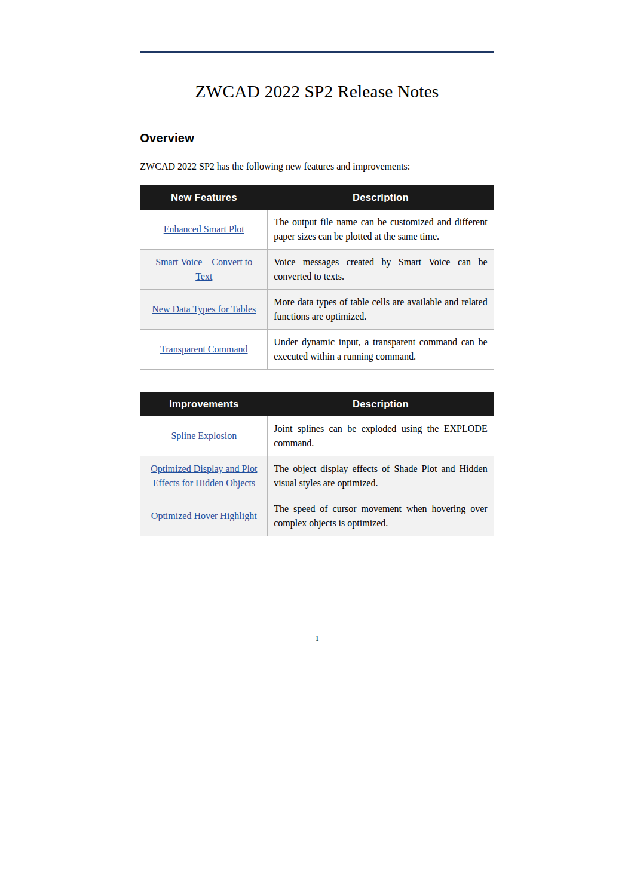ZWCAD 2022 SP2 Release Notes
Overview
ZWCAD 2022 SP2 has the following new features and improvements:
| New Features | Description |
| --- | --- |
| Enhanced Smart Plot | The output file name can be customized and different paper sizes can be plotted at the same time. |
| Smart Voice—Convert to Text | Voice messages created by Smart Voice can be converted to texts. |
| New Data Types for Tables | More data types of table cells are available and related functions are optimized. |
| Transparent Command | Under dynamic input, a transparent command can be executed within a running command. |
| Improvements | Description |
| --- | --- |
| Spline Explosion | Joint splines can be exploded using the EXPLODE command. |
| Optimized Display and Plot Effects for Hidden Objects | The object display effects of Shade Plot and Hidden visual styles are optimized. |
| Optimized Hover Highlight | The speed of cursor movement when hovering over complex objects is optimized. |
1